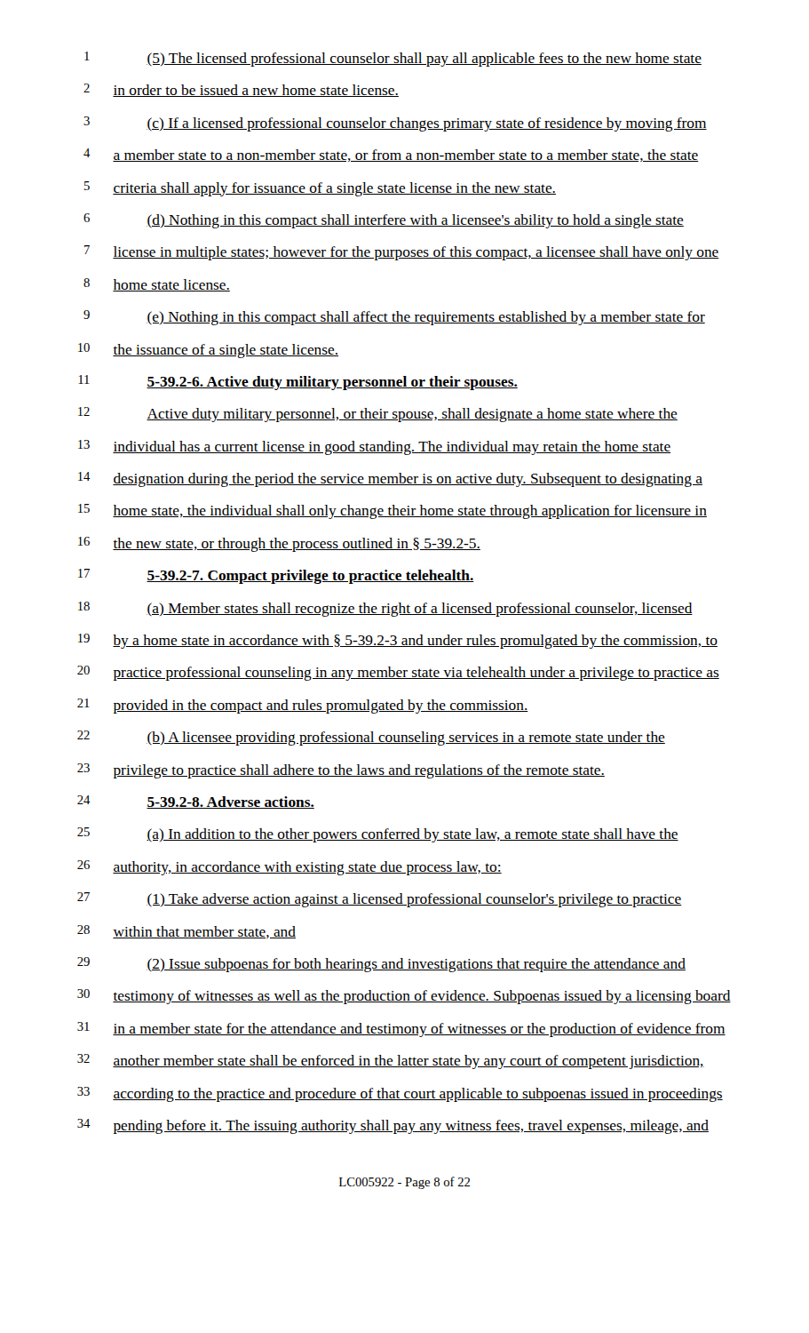(5) The licensed professional counselor shall pay all applicable fees to the new home state
in order to be issued a new home state license.
(c) If a licensed professional counselor changes primary state of residence by moving from
a member state to a non-member state, or from a non-member state to a member state, the state
criteria shall apply for issuance of a single state license in the new state.
(d) Nothing in this compact shall interfere with a licensee's ability to hold a single state
license in multiple states; however for the purposes of this compact, a licensee shall have only one
home state license.
(e) Nothing in this compact shall affect the requirements established by a member state for
the issuance of a single state license.
5-39.2-6. Active duty military personnel or their spouses.
Active duty military personnel, or their spouse, shall designate a home state where the
individual has a current license in good standing. The individual may retain the home state
designation during the period the service member is on active duty. Subsequent to designating a
home state, the individual shall only change their home state through application for licensure in
the new state, or through the process outlined in § 5-39.2-5.
5-39.2-7. Compact privilege to practice telehealth.
(a) Member states shall recognize the right of a licensed professional counselor, licensed
by a home state in accordance with § 5-39.2-3 and under rules promulgated by the commission, to
practice professional counseling in any member state via telehealth under a privilege to practice as
provided in the compact and rules promulgated by the commission.
(b) A licensee providing professional counseling services in a remote state under the
privilege to practice shall adhere to the laws and regulations of the remote state.
5-39.2-8. Adverse actions.
(a) In addition to the other powers conferred by state law, a remote state shall have the
authority, in accordance with existing state due process law, to:
(1) Take adverse action against a licensed professional counselor's privilege to practice
within that member state, and
(2) Issue subpoenas for both hearings and investigations that require the attendance and
testimony of witnesses as well as the production of evidence. Subpoenas issued by a licensing board
in a member state for the attendance and testimony of witnesses or the production of evidence from
another member state shall be enforced in the latter state by any court of competent jurisdiction,
according to the practice and procedure of that court applicable to subpoenas issued in proceedings
pending before it. The issuing authority shall pay any witness fees, travel expenses, mileage, and
LC005922 - Page 8 of 22